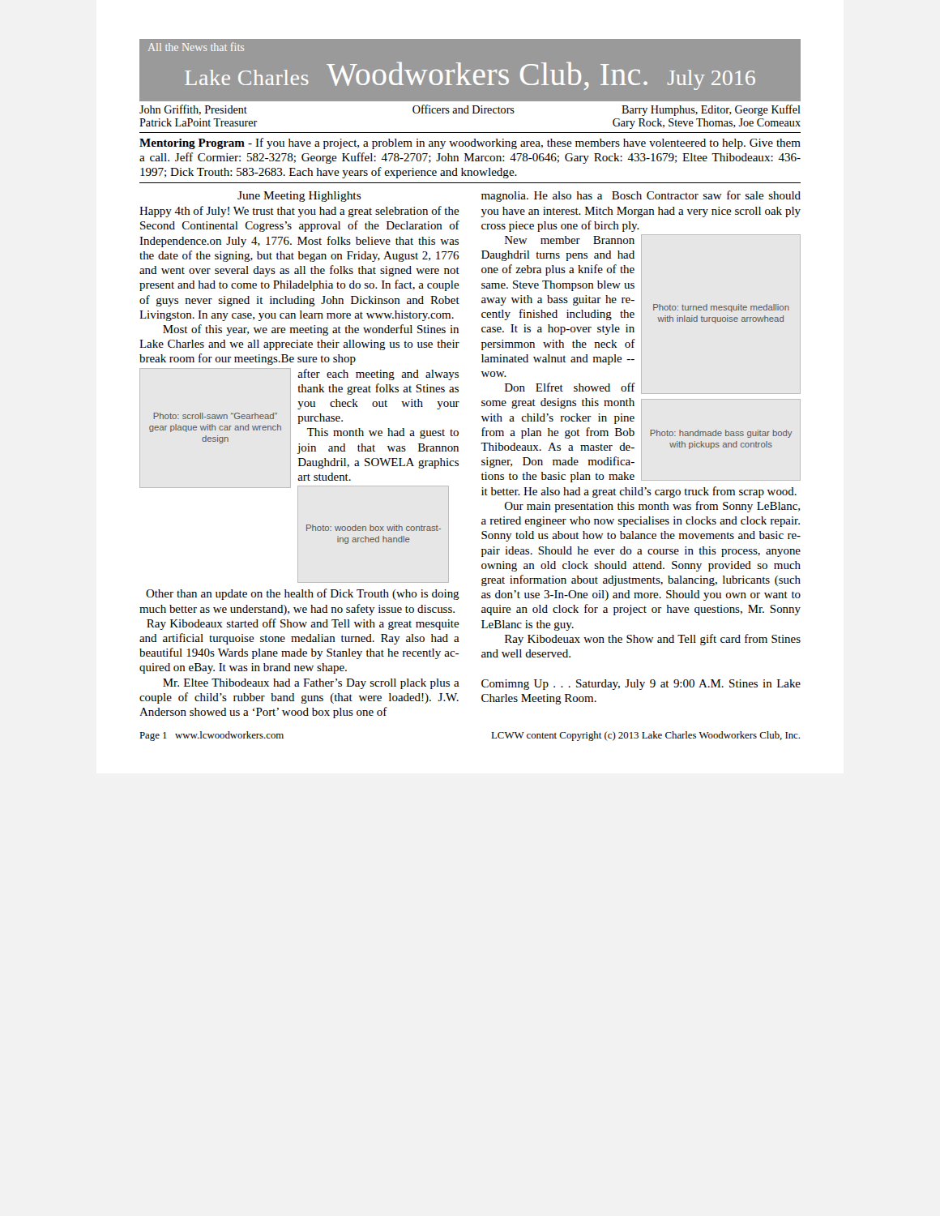All the News that fits
Lake Charles Woodworkers Club, Inc. July 2016
| John Griffith, President | Officers and Directors | Barry Humphus, Editor, George Kuffel |
| Patrick LaPoint Treasurer | | Gary Rock, Steve Thomas, Joe Comeaux |
Mentoring Program - If you have a project, a problem in any woodworking area, these members have volenteered to help. Give them a call. Jeff Cormier: 582-3278; George Kuffel: 478-2707; John Marcon: 478-0646; Gary Rock: 433-1679; Eltee Thibodeaux: 436-1997; Dick Trouth: 583-2683. Each have years of experience and knowledge.
June Meeting Highlights
Happy 4th of July! We trust that you had a great selebration of the Second Continental Cogress’s approval of the Declaration of Independence.on July 4, 1776. Most folks believe that this was the date of the signing, but that began on Friday, August 2, 1776 and went over several days as all the folks that signed were not present and had to come to Philadelphia to do so. In fact, a couple of guys never signed it including John Dickinson and Robet Livingston. In any case, you can learn more at www.history.com.
Most of this year, we are meeting at the wonderful Stines in Lake Charles and we all appreciate their allowing us to use their break room for our meetings.Be sure to shop
Photo: scroll-sawn “Gearhead” gear plaque with car and wrench design
after each meeting and always thank the great folks at Stines as you check out with your purchase.
This month we had a guest to join and that was Brannon Daughdril, a SOWELA graphics art student.
Photo: wooden box with contrasting arched handle
Other than an update on the health of Dick Trouth (who is doing much better as we understand), we had no safety issue to discuss.
Ray Kibodeaux started off Show and Tell with a great mesquite and artificial turquoise stone medalian turned. Ray also had a beautiful 1940s Wards plane made by Stanley that he recently acquired on eBay. It was in brand new shape.
Mr. Eltee Thibodeaux had a Father’s Day scroll plack plus a couple of child’s rubber band guns (that were loaded!). J.W. Anderson showed us a ‘Port’ wood box plus one of
magnolia. He also has a Bosch Contractor saw for sale should you have an interest. Mitch Morgan had a very nice scroll oak ply cross piece plus one of birch ply.
Photo: turned mesquite medallion with inlaid turquoise arrowhead
New member Brannon Daughdril turns pens and had one of zebra plus a knife of the same. Steve Thompson blew us away with a bass guitar he recently finished including the case. It is a hop-over style in persimmon with the neck of laminated walnut and maple -- wow.
Photo: handmade bass guitar body with pickups and controls
Don Elfret showed off some great designs this month with a child’s rocker in pine from a plan he got from Bob Thibodeaux. As a master designer, Don made modifications to the basic plan to make it better. He also had a great child’s cargo truck from scrap wood.
Our main presentation this month was from Sonny LeBlanc, a retired engineer who now specialises in clocks and clock repair. Sonny told us about how to balance the movements and basic repair ideas. Should he ever do a course in this process, anyone owning an old clock should attend. Sonny provided so much great information about adjustments, balancing, lubricants (such as don’t use 3-In-One oil) and more. Should you own or want to aquire an old clock for a project or have questions, Mr. Sonny LeBlanc is the guy.
Ray Kibodeuax won the Show and Tell gift card from Stines and well deserved.
Comimng Up . . . Saturday, July 9 at 9:00 A.M. Stines in Lake Charles Meeting Room.
Page 1 www.lcwoodworkers.com
LCWW content Copyright (c) 2013 Lake Charles Woodworkers Club, Inc.